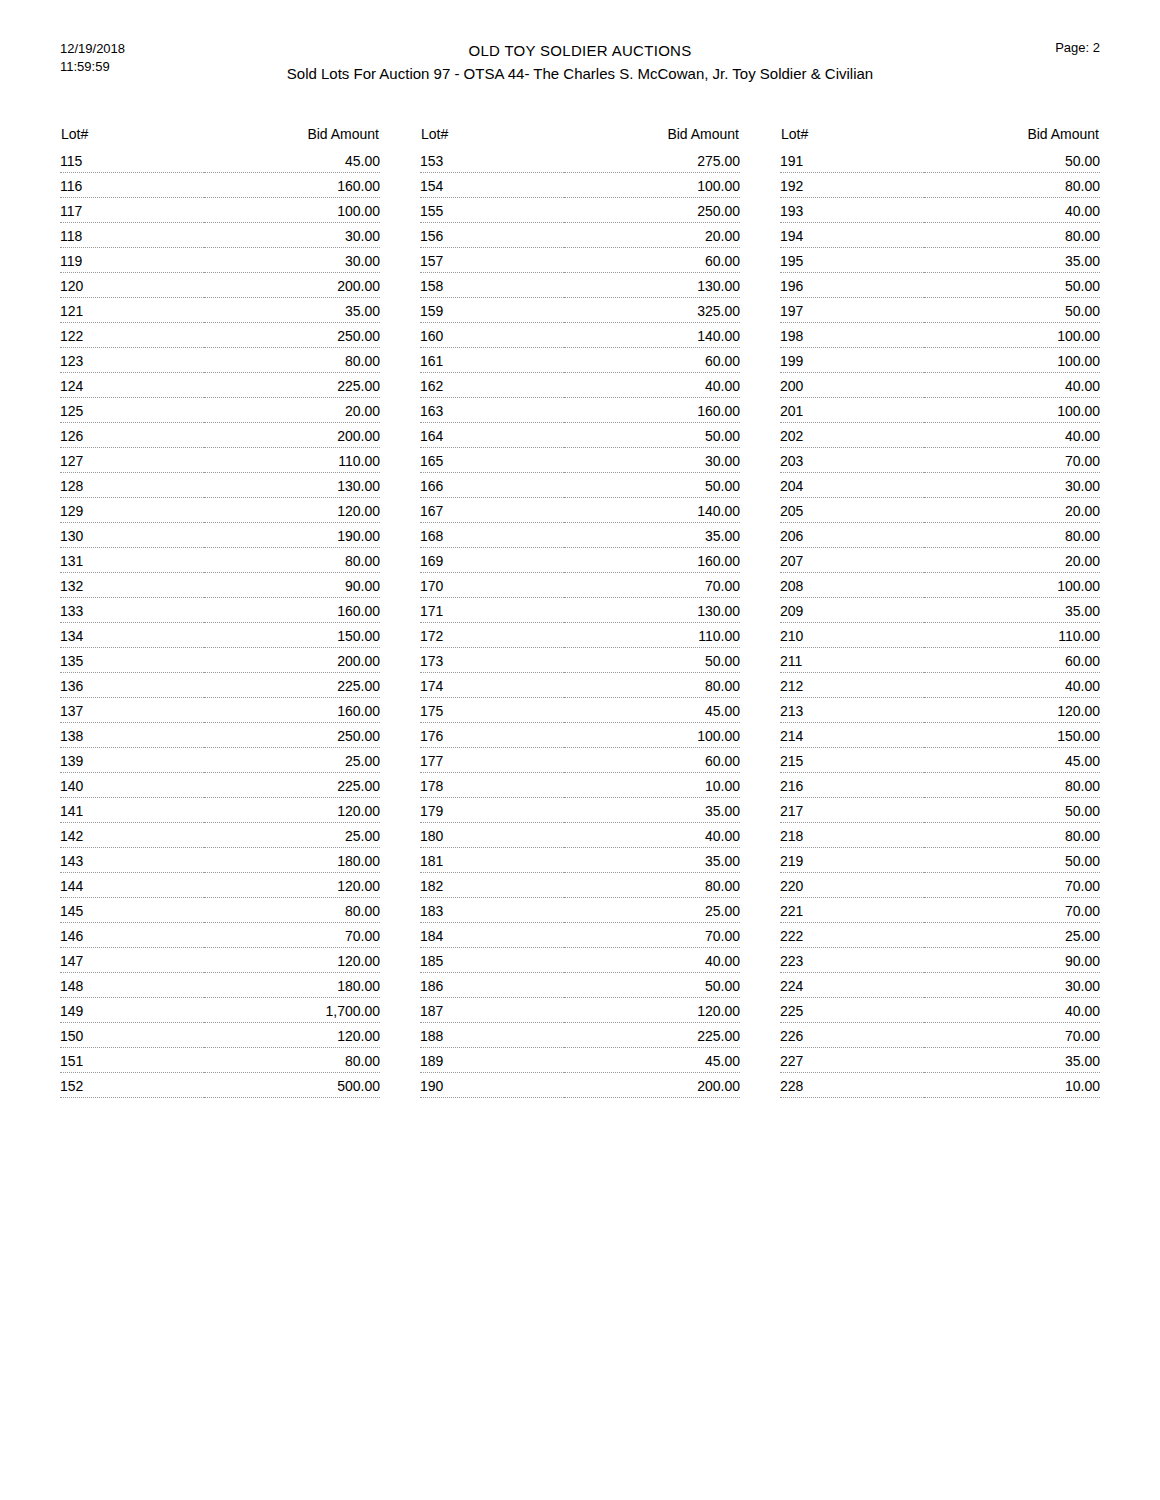12/19/2018
11:59:59
Page: 2
OLD TOY SOLDIER AUCTIONS
Sold Lots For Auction 97 - OTSA 44- The Charles S. McCowan, Jr. Toy Soldier & Civilian
| Lot# | Bid Amount |
| --- | --- |
| 115 | 45.00 |
| 116 | 160.00 |
| 117 | 100.00 |
| 118 | 30.00 |
| 119 | 30.00 |
| 120 | 200.00 |
| 121 | 35.00 |
| 122 | 250.00 |
| 123 | 80.00 |
| 124 | 225.00 |
| 125 | 20.00 |
| 126 | 200.00 |
| 127 | 110.00 |
| 128 | 130.00 |
| 129 | 120.00 |
| 130 | 190.00 |
| 131 | 80.00 |
| 132 | 90.00 |
| 133 | 160.00 |
| 134 | 150.00 |
| 135 | 200.00 |
| 136 | 225.00 |
| 137 | 160.00 |
| 138 | 250.00 |
| 139 | 25.00 |
| 140 | 225.00 |
| 141 | 120.00 |
| 142 | 25.00 |
| 143 | 180.00 |
| 144 | 120.00 |
| 145 | 80.00 |
| 146 | 70.00 |
| 147 | 120.00 |
| 148 | 180.00 |
| 149 | 1,700.00 |
| 150 | 120.00 |
| 151 | 80.00 |
| 152 | 500.00 |
| Lot# | Bid Amount |
| --- | --- |
| 153 | 275.00 |
| 154 | 100.00 |
| 155 | 250.00 |
| 156 | 20.00 |
| 157 | 60.00 |
| 158 | 130.00 |
| 159 | 325.00 |
| 160 | 140.00 |
| 161 | 60.00 |
| 162 | 40.00 |
| 163 | 160.00 |
| 164 | 50.00 |
| 165 | 30.00 |
| 166 | 50.00 |
| 167 | 140.00 |
| 168 | 35.00 |
| 169 | 160.00 |
| 170 | 70.00 |
| 171 | 130.00 |
| 172 | 110.00 |
| 173 | 50.00 |
| 174 | 80.00 |
| 175 | 45.00 |
| 176 | 100.00 |
| 177 | 60.00 |
| 178 | 10.00 |
| 179 | 35.00 |
| 180 | 40.00 |
| 181 | 35.00 |
| 182 | 80.00 |
| 183 | 25.00 |
| 184 | 70.00 |
| 185 | 40.00 |
| 186 | 50.00 |
| 187 | 120.00 |
| 188 | 225.00 |
| 189 | 45.00 |
| 190 | 200.00 |
| Lot# | Bid Amount |
| --- | --- |
| 191 | 50.00 |
| 192 | 80.00 |
| 193 | 40.00 |
| 194 | 80.00 |
| 195 | 35.00 |
| 196 | 50.00 |
| 197 | 50.00 |
| 198 | 100.00 |
| 199 | 100.00 |
| 200 | 40.00 |
| 201 | 100.00 |
| 202 | 40.00 |
| 203 | 70.00 |
| 204 | 30.00 |
| 205 | 20.00 |
| 206 | 80.00 |
| 207 | 20.00 |
| 208 | 100.00 |
| 209 | 35.00 |
| 210 | 110.00 |
| 211 | 60.00 |
| 212 | 40.00 |
| 213 | 120.00 |
| 214 | 150.00 |
| 215 | 45.00 |
| 216 | 80.00 |
| 217 | 50.00 |
| 218 | 80.00 |
| 219 | 50.00 |
| 220 | 70.00 |
| 221 | 70.00 |
| 222 | 25.00 |
| 223 | 90.00 |
| 224 | 30.00 |
| 225 | 40.00 |
| 226 | 70.00 |
| 227 | 35.00 |
| 228 | 10.00 |